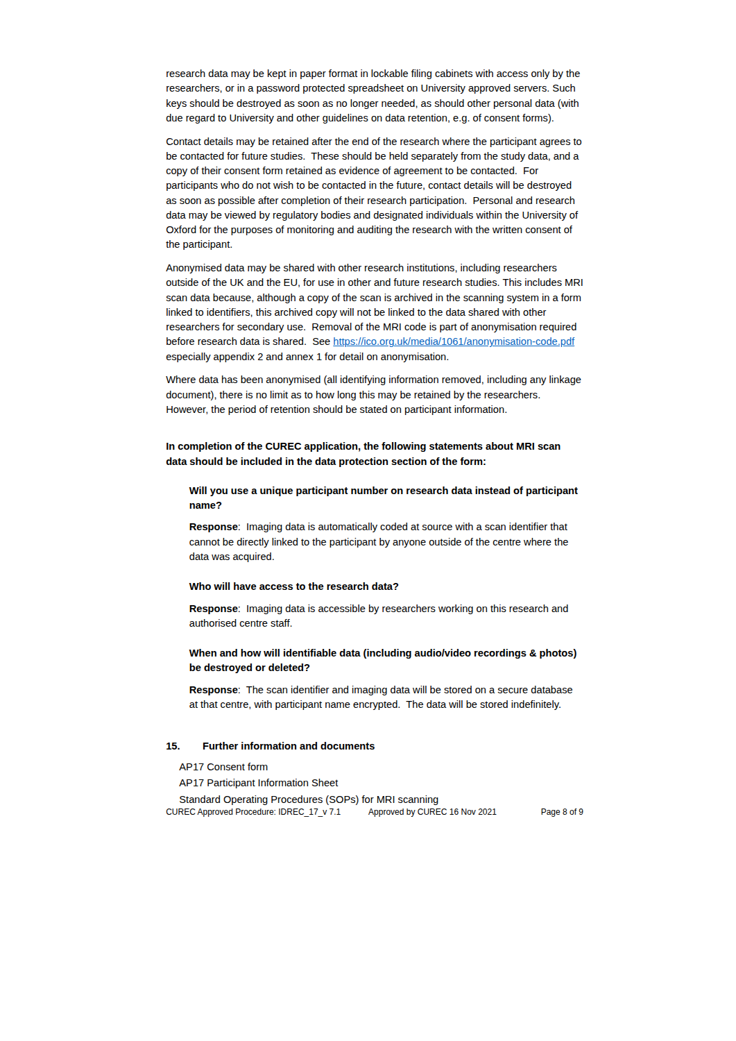research data may be kept in paper format in lockable filing cabinets with access only by the researchers, or in a password protected spreadsheet on University approved servers. Such keys should be destroyed as soon as no longer needed, as should other personal data (with due regard to University and other guidelines on data retention, e.g. of consent forms).
Contact details may be retained after the end of the research where the participant agrees to be contacted for future studies. These should be held separately from the study data, and a copy of their consent form retained as evidence of agreement to be contacted. For participants who do not wish to be contacted in the future, contact details will be destroyed as soon as possible after completion of their research participation. Personal and research data may be viewed by regulatory bodies and designated individuals within the University of Oxford for the purposes of monitoring and auditing the research with the written consent of the participant.
Anonymised data may be shared with other research institutions, including researchers outside of the UK and the EU, for use in other and future research studies. This includes MRI scan data because, although a copy of the scan is archived in the scanning system in a form linked to identifiers, this archived copy will not be linked to the data shared with other researchers for secondary use. Removal of the MRI code is part of anonymisation required before research data is shared. See https://ico.org.uk/media/1061/anonymisation-code.pdf especially appendix 2 and annex 1 for detail on anonymisation.
Where data has been anonymised (all identifying information removed, including any linkage document), there is no limit as to how long this may be retained by the researchers. However, the period of retention should be stated on participant information.
In completion of the CUREC application, the following statements about MRI scan data should be included in the data protection section of the form:
Will you use a unique participant number on research data instead of participant name?
Response: Imaging data is automatically coded at source with a scan identifier that cannot be directly linked to the participant by anyone outside of the centre where the data was acquired.
Who will have access to the research data?
Response: Imaging data is accessible by researchers working on this research and authorised centre staff.
When and how will identifiable data (including audio/video recordings & photos) be destroyed or deleted?
Response: The scan identifier and imaging data will be stored on a secure database at that centre, with participant name encrypted. The data will be stored indefinitely.
15. Further information and documents
AP17 Consent form
AP17 Participant Information Sheet
Standard Operating Procedures (SOPs) for MRI scanning
CUREC Approved Procedure: IDREC_17_v 7.1 Approved by CUREC 16 Nov 2021 Page 8 of 9